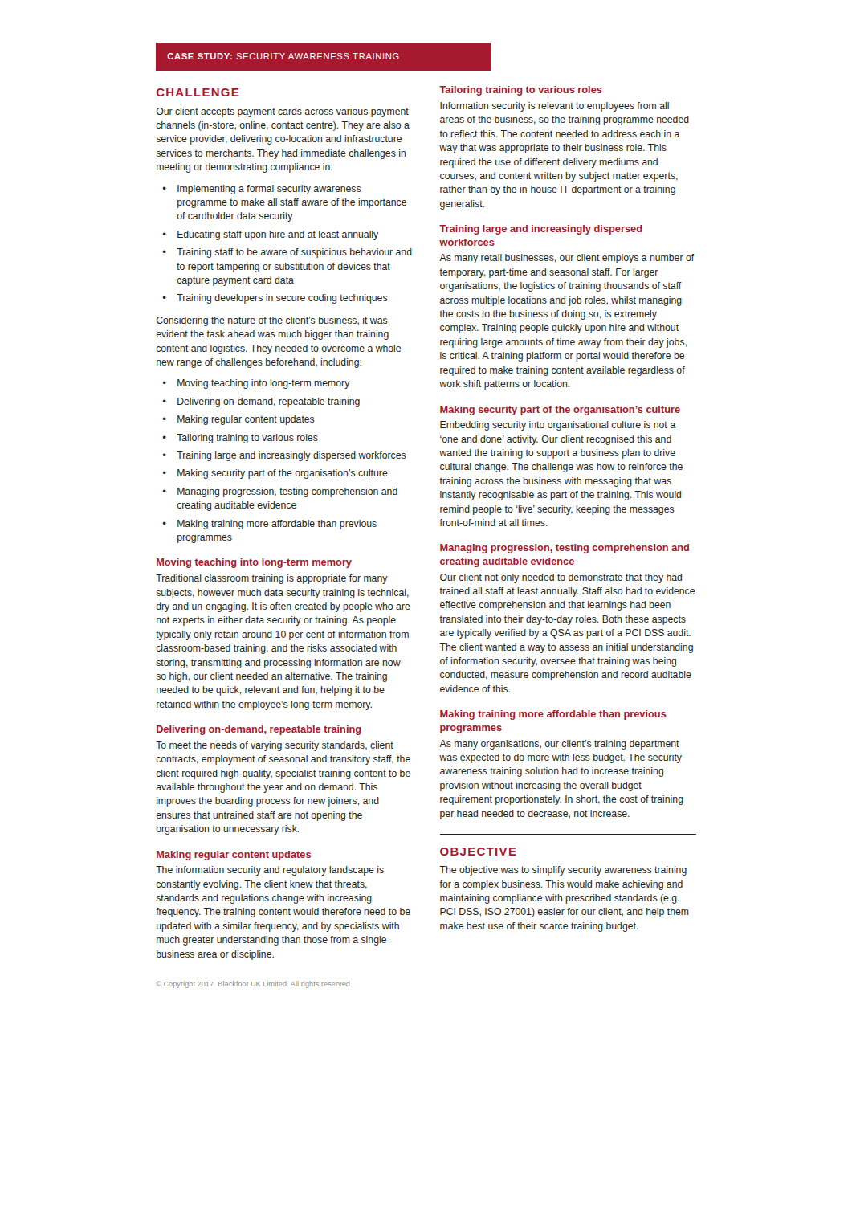CASE STUDY: SECURITY AWARENESS TRAINING
Challenge
Our client accepts payment cards across various payment channels (in-store, online, contact centre). They are also a service provider, delivering co-location and infrastructure services to merchants. They had immediate challenges in meeting or demonstrating compliance in:
Implementing a formal security awareness programme to make all staff aware of the importance of cardholder data security
Educating staff upon hire and at least annually
Training staff to be aware of suspicious behaviour and to report tampering or substitution of devices that capture payment card data
Training developers in secure coding techniques
Considering the nature of the client’s business, it was evident the task ahead was much bigger than training content and logistics. They needed to overcome a whole new range of challenges beforehand, including:
Moving teaching into long-term memory
Delivering on-demand, repeatable training
Making regular content updates
Tailoring training to various roles
Training large and increasingly dispersed workforces
Making security part of the organisation’s culture
Managing progression, testing comprehension and creating auditable evidence
Making training more affordable than previous programmes
Moving teaching into long-term memory
Traditional classroom training is appropriate for many subjects, however much data security training is technical, dry and un-engaging. It is often created by people who are not experts in either data security or training. As people typically only retain around 10 per cent of information from classroom-based training, and the risks associated with storing, transmitting and processing information are now so high, our client needed an alternative. The training needed to be quick, relevant and fun, helping it to be retained within the employee’s long-term memory.
Delivering on-demand, repeatable training
To meet the needs of varying security standards, client contracts, employment of seasonal and transitory staff, the client required high-quality, specialist training content to be available throughout the year and on demand. This improves the boarding process for new joiners, and ensures that untrained staff are not opening the organisation to unnecessary risk.
Making regular content updates
The information security and regulatory landscape is constantly evolving. The client knew that threats, standards and regulations change with increasing frequency. The training content would therefore need to be updated with a similar frequency, and by specialists with much greater understanding than those from a single business area or discipline.
Tailoring training to various roles
Information security is relevant to employees from all areas of the business, so the training programme needed to reflect this. The content needed to address each in a way that was appropriate to their business role. This required the use of different delivery mediums and courses, and content written by subject matter experts, rather than by the in-house IT department or a training generalist.
Training large and increasingly dispersed workforces
As many retail businesses, our client employs a number of temporary, part-time and seasonal staff. For larger organisations, the logistics of training thousands of staff across multiple locations and job roles, whilst managing the costs to the business of doing so, is extremely complex. Training people quickly upon hire and without requiring large amounts of time away from their day jobs, is critical. A training platform or portal would therefore be required to make training content available regardless of work shift patterns or location.
Making security part of the organisation’s culture
Embedding security into organisational culture is not a ‘one and done’ activity. Our client recognised this and wanted the training to support a business plan to drive cultural change. The challenge was how to reinforce the training across the business with messaging that was instantly recognisable as part of the training. This would remind people to ‘live’ security, keeping the messages front-of-mind at all times.
Managing progression, testing comprehension and creating auditable evidence
Our client not only needed to demonstrate that they had trained all staff at least annually. Staff also had to evidence effective comprehension and that learnings had been translated into their day-to-day roles. Both these aspects are typically verified by a QSA as part of a PCI DSS audit. The client wanted a way to assess an initial understanding of information security, oversee that training was being conducted, measure comprehension and record auditable evidence of this.
Making training more affordable than previous programmes
As many organisations, our client’s training department was expected to do more with less budget. The security awareness training solution had to increase training provision without increasing the overall budget requirement proportionately. In short, the cost of training per head needed to decrease, not increase.
Objective
The objective was to simplify security awareness training for a complex business. This would make achieving and maintaining compliance with prescribed standards (e.g. PCI DSS, ISO 27001) easier for our client, and help them make best use of their scarce training budget.
© Copyright 2017 Blackfoot UK Limited. All rights reserved.